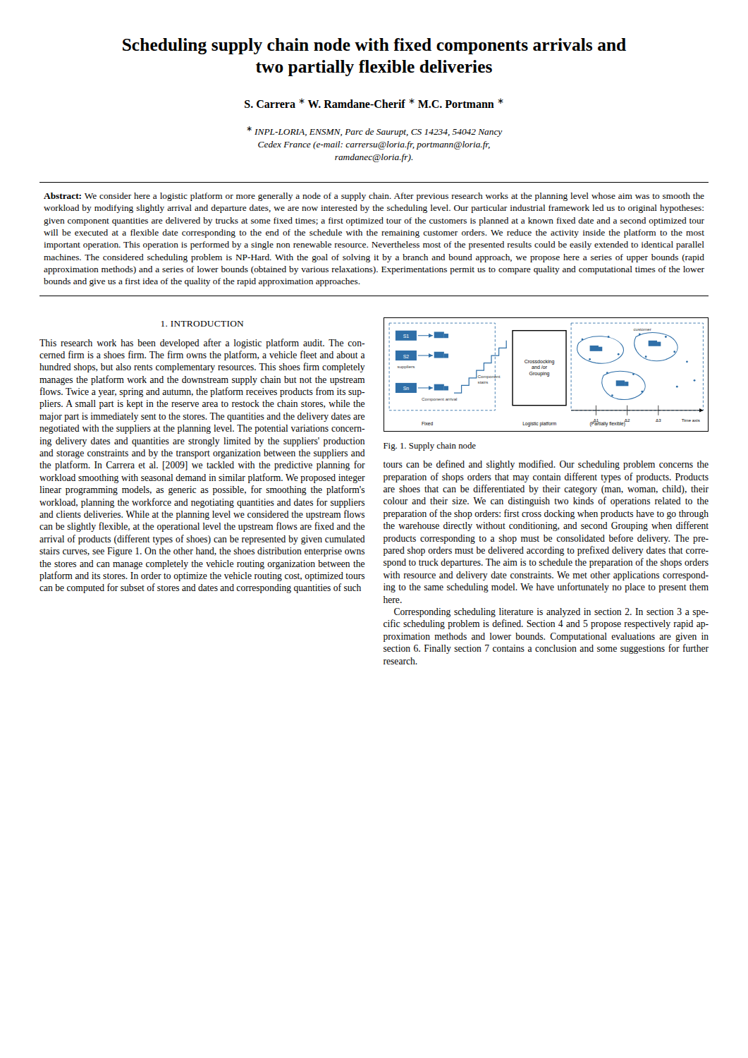Scheduling supply chain node with fixed components arrivals and two partially flexible deliveries
S. Carrera ∗ W. Ramdane-Cherif ∗ M.C. Portmann ∗
∗ INPL-LORIA, ENSMN, Parc de Saurupt, CS 14234, 54042 Nancy
Cedex France (e-mail: carrersu@loria.fr, portmann@loria.fr,
ramdanec@loria.fr).
Abstract: We consider here a logistic platform or more generally a node of a supply chain. After previous research works at the planning level whose aim was to smooth the workload by modifying slightly arrival and departure dates, we are now interested by the scheduling level. Our particular industrial framework led us to original hypotheses: given component quantities are delivered by trucks at some fixed times; a first optimized tour of the customers is planned at a known fixed date and a second optimized tour will be executed at a flexible date corresponding to the end of the schedule with the remaining customer orders. We reduce the activity inside the platform to the most important operation. This operation is performed by a single non renewable resource. Nevertheless most of the presented results could be easily extended to identical parallel machines. The considered scheduling problem is NP-Hard. With the goal of solving it by a branch and bound approach, we propose here a series of upper bounds (rapid approximation methods) and a series of lower bounds (obtained by various relaxations). Experimentations permit us to compare quality and computational times of the lower bounds and give us a first idea of the quality of the rapid approximation approaches.
1. Introduction
This research work has been developed after a logistic platform audit. The concerned firm is a shoes firm. The firm owns the platform, a vehicle fleet and about a hundred shops, but also rents complementary resources. This shoes firm completely manages the platform work and the downstream supply chain but not the upstream flows. Twice a year, spring and autumn, the platform receives products from its suppliers. A small part is kept in the reserve area to restock the chain stores, while the major part is immediately sent to the stores. The quantities and the delivery dates are negotiated with the suppliers at the planning level. The potential variations concerning delivery dates and quantities are strongly limited by the suppliers' production and storage constraints and by the transport organization between the suppliers and the platform. In Carrera et al. [2009] we tackled with the predictive planning for workload smoothing with seasonal demand in similar platform. We proposed integer linear programming models, as generic as possible, for smoothing the platform's workload, planning the workforce and negotiating quantities and dates for suppliers and clients deliveries. While at the planning level we considered the upstream flows can be slightly flexible, at the operational level the upstream flows are fixed and the arrival of products (different types of shoes) can be represented by given cumulated stairs curves, see Figure 1. On the other hand, the shoes distribution enterprise owns the stores and can manage completely the vehicle routing organization between the platform and its stores. In order to optimize the vehicle routing cost, optimized tours can be computed for subset of stores and dates and corresponding quantities of such
S1 S2 Sn suppliers Component stairs Component arrival Crossdocking and /or Grouping customer Δ1 Δ2 Δ3 Time axis Fixed Logistic platform (Partially flexible)
Fig. 1. Supply chain node
tours can be defined and slightly modified. Our scheduling problem concerns the preparation of shops orders that may contain different types of products. Products are shoes that can be differentiated by their category (man, woman, child), their colour and their size. We can distinguish two kinds of operations related to the preparation of the shop orders: first cross docking when products have to go through the warehouse directly without conditioning, and second Grouping when different products corresponding to a shop must be consolidated before delivery. The prepared shop orders must be delivered according to prefixed delivery dates that correspond to truck departures. The aim is to schedule the preparation of the shops orders with resource and delivery date constraints. We met other applications corresponding to the same scheduling model. We have unfortunately no place to present them here.
Corresponding scheduling literature is analyzed in section 2. In section 3 a specific scheduling problem is defined. Section 4 and 5 propose respectively rapid approximation methods and lower bounds. Computational evaluations are given in section 6. Finally section 7 contains a conclusion and some suggestions for further research.